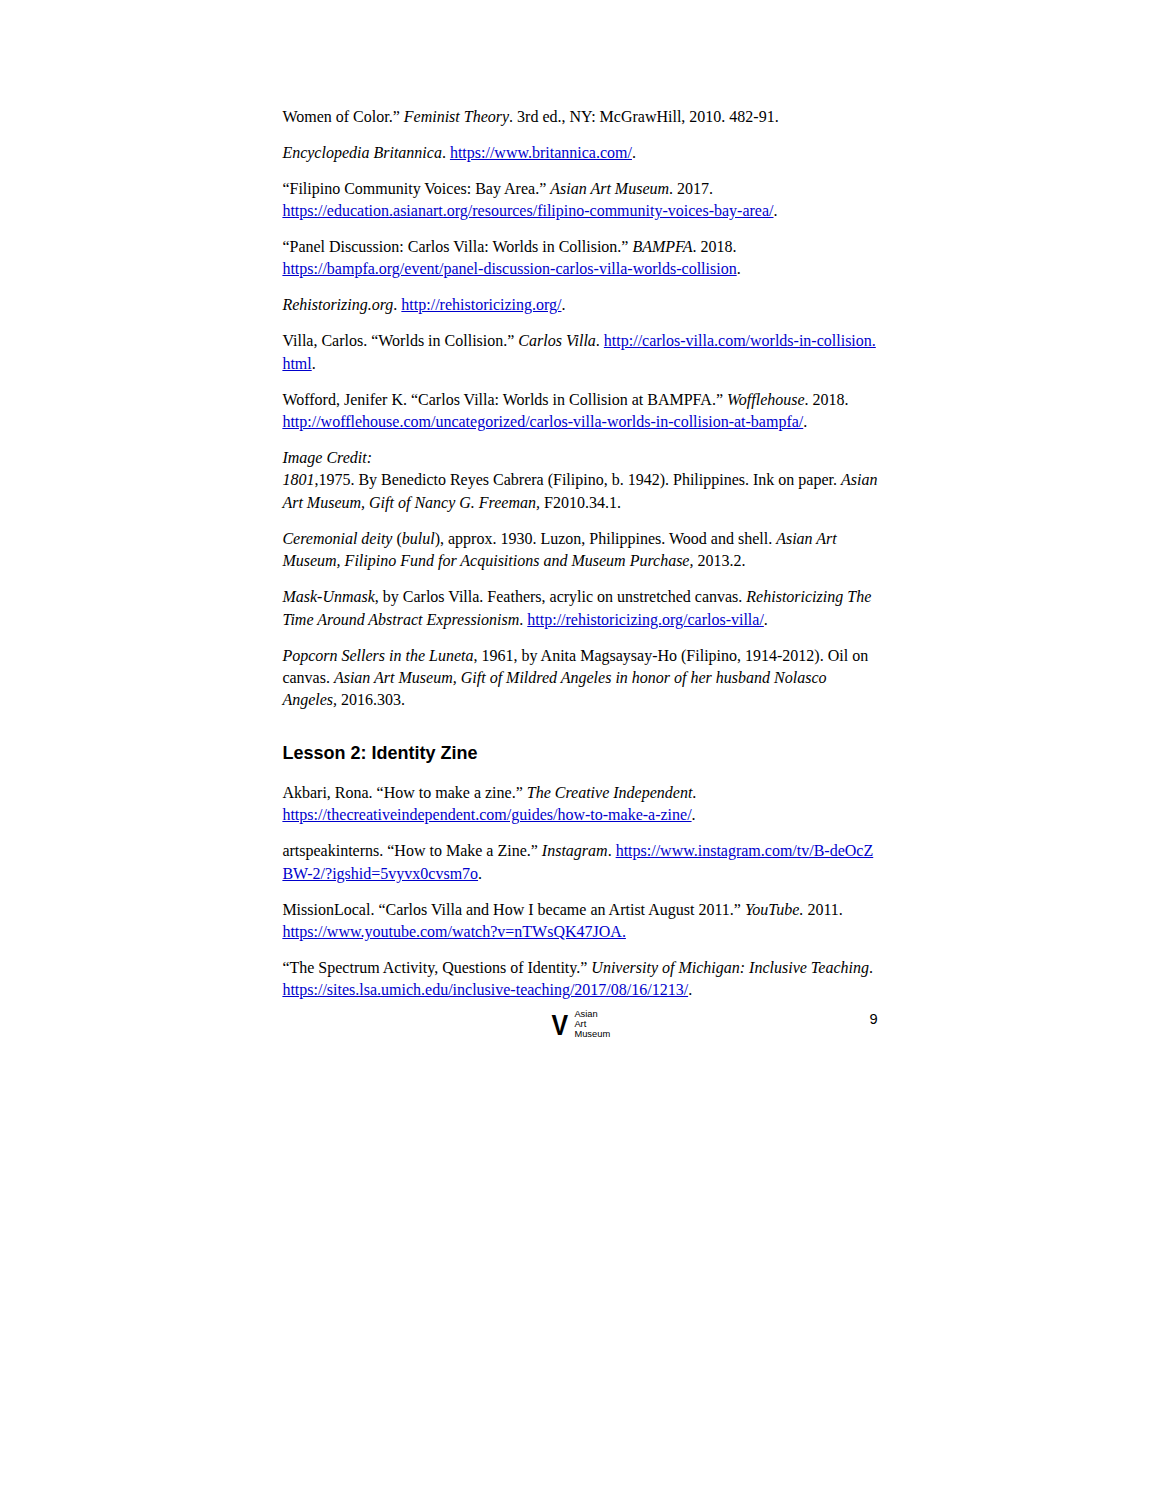Women of Color.” Feminist Theory. 3rd ed., NY: McGrawHill, 2010. 482-91.
Encyclopedia Britannica. https://www.britannica.com/.
“Filipino Community Voices: Bay Area.” Asian Art Museum. 2017.
https://education.asianart.org/resources/filipino-community-voices-bay-area/.
“Panel Discussion: Carlos Villa: Worlds in Collision.” BAMPFA. 2018.
https://bampfa.org/event/panel-discussion-carlos-villa-worlds-collision.
Rehistorizing.org. http://rehistoricizing.org/.
Villa, Carlos. “Worlds in Collision.” Carlos Villa. http://carlos-villa.com/worlds-in-collision.html.
Wofford, Jenifer K. “Carlos Villa: Worlds in Collision at BAMPFA.” Wofflehouse. 2018.
http://wofflehouse.com/uncategorized/carlos-villa-worlds-in-collision-at-bampfa/.
Image Credit:
1801,1975. By Benedicto Reyes Cabrera (Filipino, b. 1942). Philippines. Ink on paper. Asian Art Museum, Gift of Nancy G. Freeman, F2010.34.1.
Ceremonial deity (bulul), approx. 1930. Luzon, Philippines. Wood and shell. Asian Art Museum, Filipino Fund for Acquisitions and Museum Purchase, 2013.2.
Mask-Unmask, by Carlos Villa. Feathers, acrylic on unstretched canvas. Rehistoricizing The Time Around Abstract Expressionism. http://rehistoricizing.org/carlos-villa/.
Popcorn Sellers in the Luneta, 1961, by Anita Magsaysay-Ho (Filipino, 1914-2012). Oil on canvas. Asian Art Museum, Gift of Mildred Angeles in honor of her husband Nolasco Angeles, 2016.303.
Lesson 2: Identity Zine
Akbari, Rona. “How to make a zine.” The Creative Independent.
https://thecreativeindependent.com/guides/how-to-make-a-zine/.
artspeakinterns. “How to Make a Zine.” Instagram. https://www.instagram.com/tv/B-deOcZBW-2/?igshid=5vyvx0cvsm7o.
MissionLocal. “Carlos Villa and How I became an Artist August 2011.” YouTube. 2011.
https://www.youtube.com/watch?v=nTWsQK47JOA.
“The Spectrum Activity, Questions of Identity.” University of Michigan: Inclusive Teaching.
https://sites.lsa.umich.edu/inclusive-teaching/2017/08/16/1213/.
V Asian
Art
Museum
9